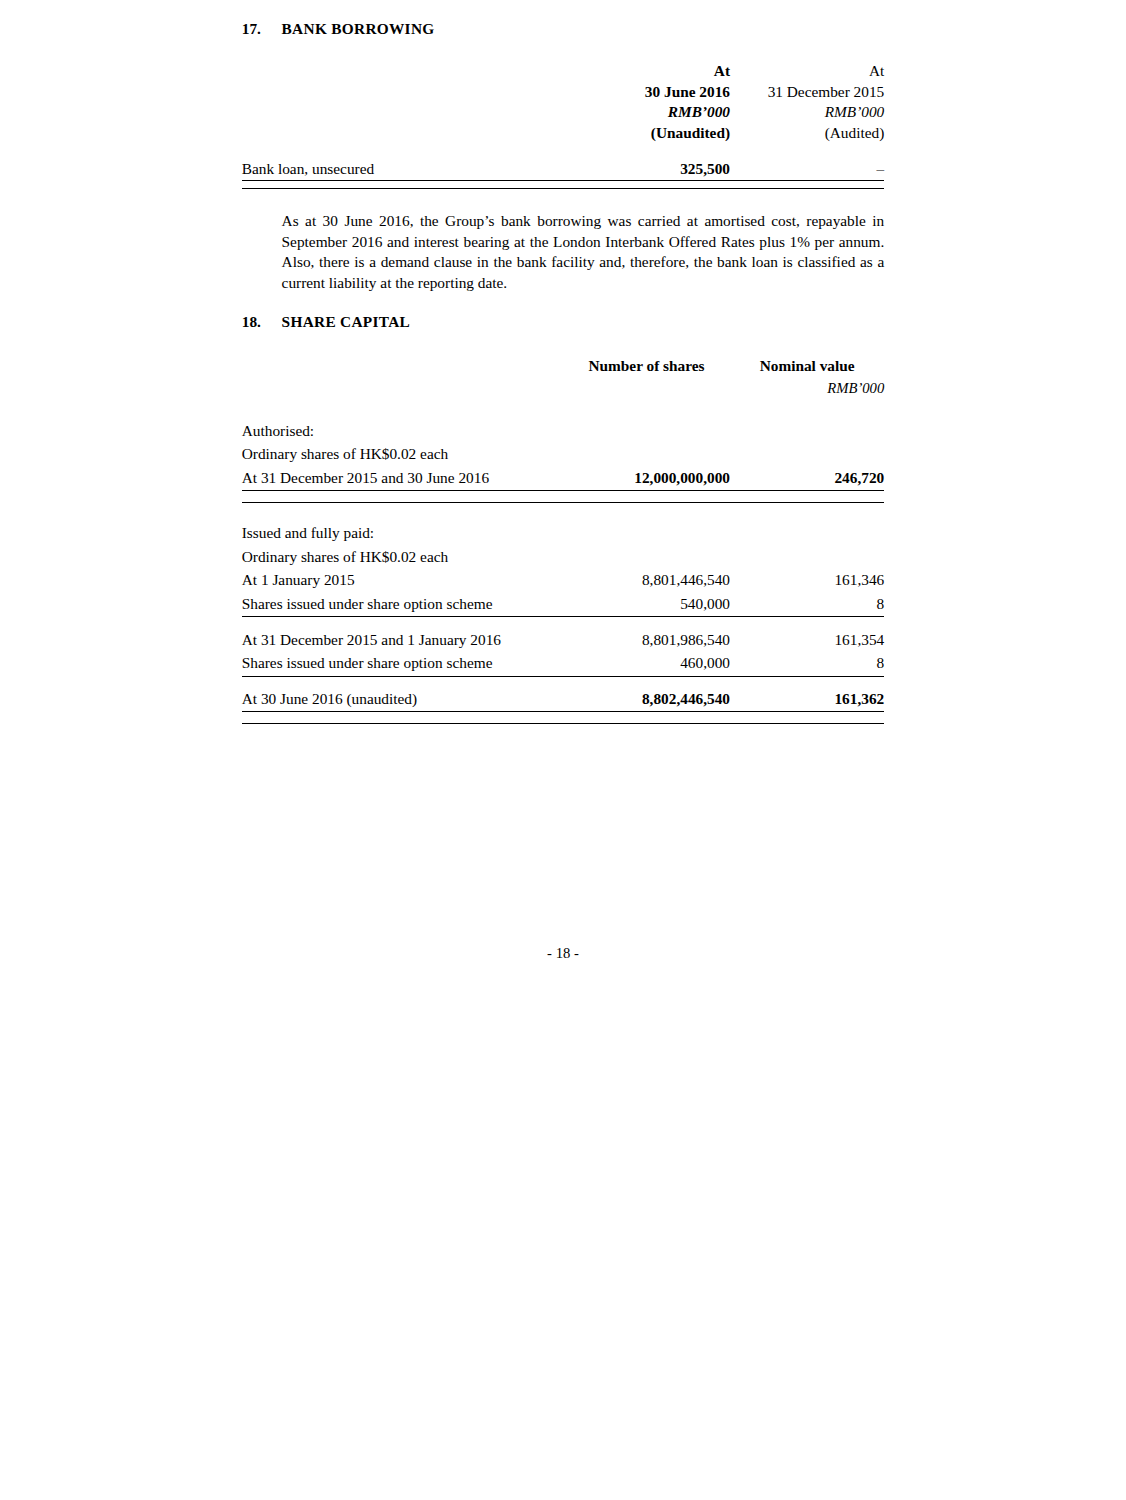17. BANK BORROWING
| | At | At |
| | 30 June 2016 | 31 December 2015 |
| | RMB’000 | RMB’000 |
| | (Unaudited) | (Audited) |
| Bank loan, unsecured | 325,500 | – |
As at 30 June 2016, the Group’s bank borrowing was carried at amortised cost, repayable in September 2016 and interest bearing at the London Interbank Offered Rates plus 1% per annum. Also, there is a demand clause in the bank facility and, therefore, the bank loan is classified as a current liability at the reporting date.
18. SHARE CAPITAL
| | Number of shares | Nominal value |
| | | RMB’000 |
| Authorised: | | |
| Ordinary shares of HK$0.02 each | | |
| At 31 December 2015 and 30 June 2016 | 12,000,000,000 | 246,720 |
| Issued and fully paid: | | |
| Ordinary shares of HK$0.02 each | | |
| At 1 January 2015 | 8,801,446,540 | 161,346 |
| Shares issued under share option scheme | 540,000 | 8 |
| At 31 December 2015 and 1 January 2016 | 8,801,986,540 | 161,354 |
| Shares issued under share option scheme | 460,000 | 8 |
| At 30 June 2016 (unaudited) | 8,802,446,540 | 161,362 |
- 18 -